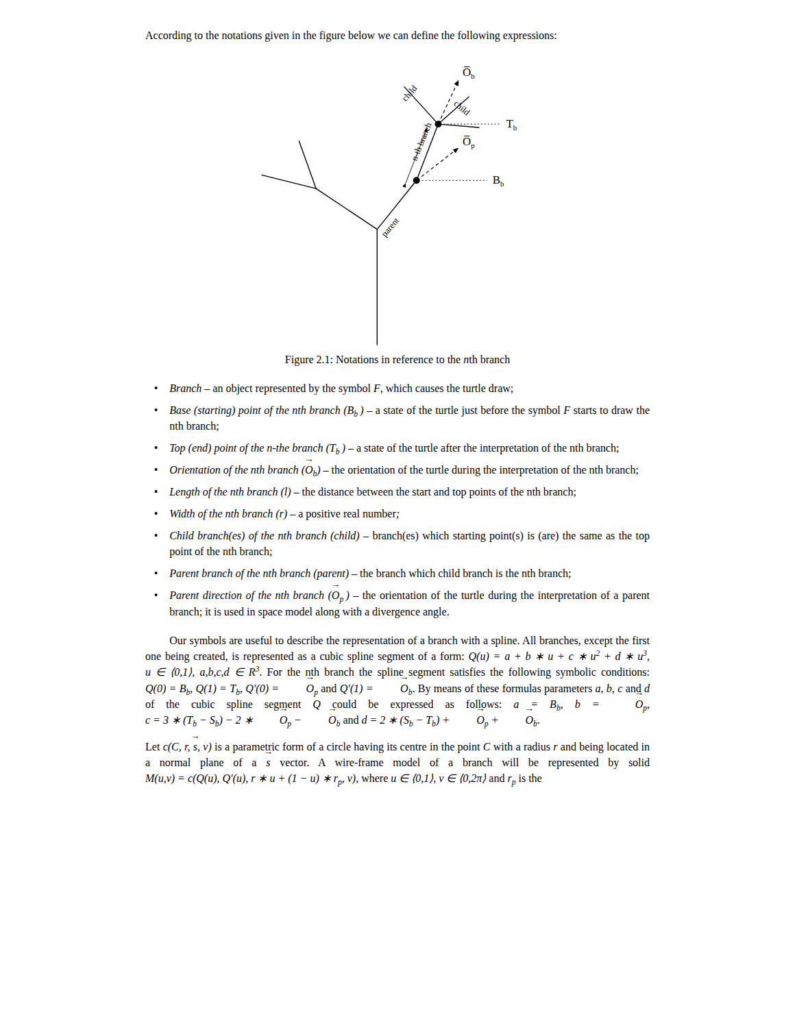According to the notations given in the figure below we can define the following expressions:
O̅b O̅p Tb Bb child child n-th branch parent
Figure 2.1: Notations in reference to the nth branch
Branch – an object represented by the symbol F, which causes the turtle draw;
Base (starting) point of the nth branch (Bb ) – a state of the turtle just before the symbol F starts to draw the nth branch;
Top (end) point of the n-the branch (Tb ) – a state of the turtle after the interpretation of the nth branch;
Orientation of the nth branch (→Ob) – the orientation of the turtle during the interpretation of the nth branch;
Length of the nth branch (l) – the distance between the start and top points of the nth branch;
Width of the nth branch (r) – a positive real number;
Child branch(es) of the nth branch (child) – branch(es) which starting point(s) is (are) the same as the top point of the nth branch;
Parent branch of the nth branch (parent) – the branch which child branch is the nth branch;
Parent direction of the nth branch (→Op ) – the orientation of the turtle during the interpretation of a parent branch; it is used in space model along with a divergence angle.
Our symbols are useful to describe the representation of a branch with a spline. All branches, except the first one being created, is represented as a cubic spline segment of a form: Q(u) = a + b ∗ u + c ∗ u2 + d ∗ u3, u ∈ ⟨0,1⟩, a,b,c,d ∈ R3. For the nth branch the spline segment satisfies the following symbolic conditions: Q(0) = Bb, Q(1) = Tb, Q′(0) = →Op and Q′(1) = →Ob. By means of these formulas parameters a, b, c and d of the cubic spline segment Q could be expressed as follows: a = Bb, b = →Op, c = 3 ∗ (Tb − Sb) − 2 ∗ →Op − →Ob and d = 2 ∗ (Sb − Tb) + →Op + →Ob.
Let c(C, r, →s, v) is a parametric form of a circle having its centre in the point C with a radius r and being located in a normal plane of a →s vector. A wire-frame model of a branch will be represented by solid M(u,v) = c(Q(u), Q′(u), r ∗ u + (1 − u) ∗ rp, v), where u ∈ ⟨0,1⟩, v ∈ ⟨0,2π⟩ and rp is the